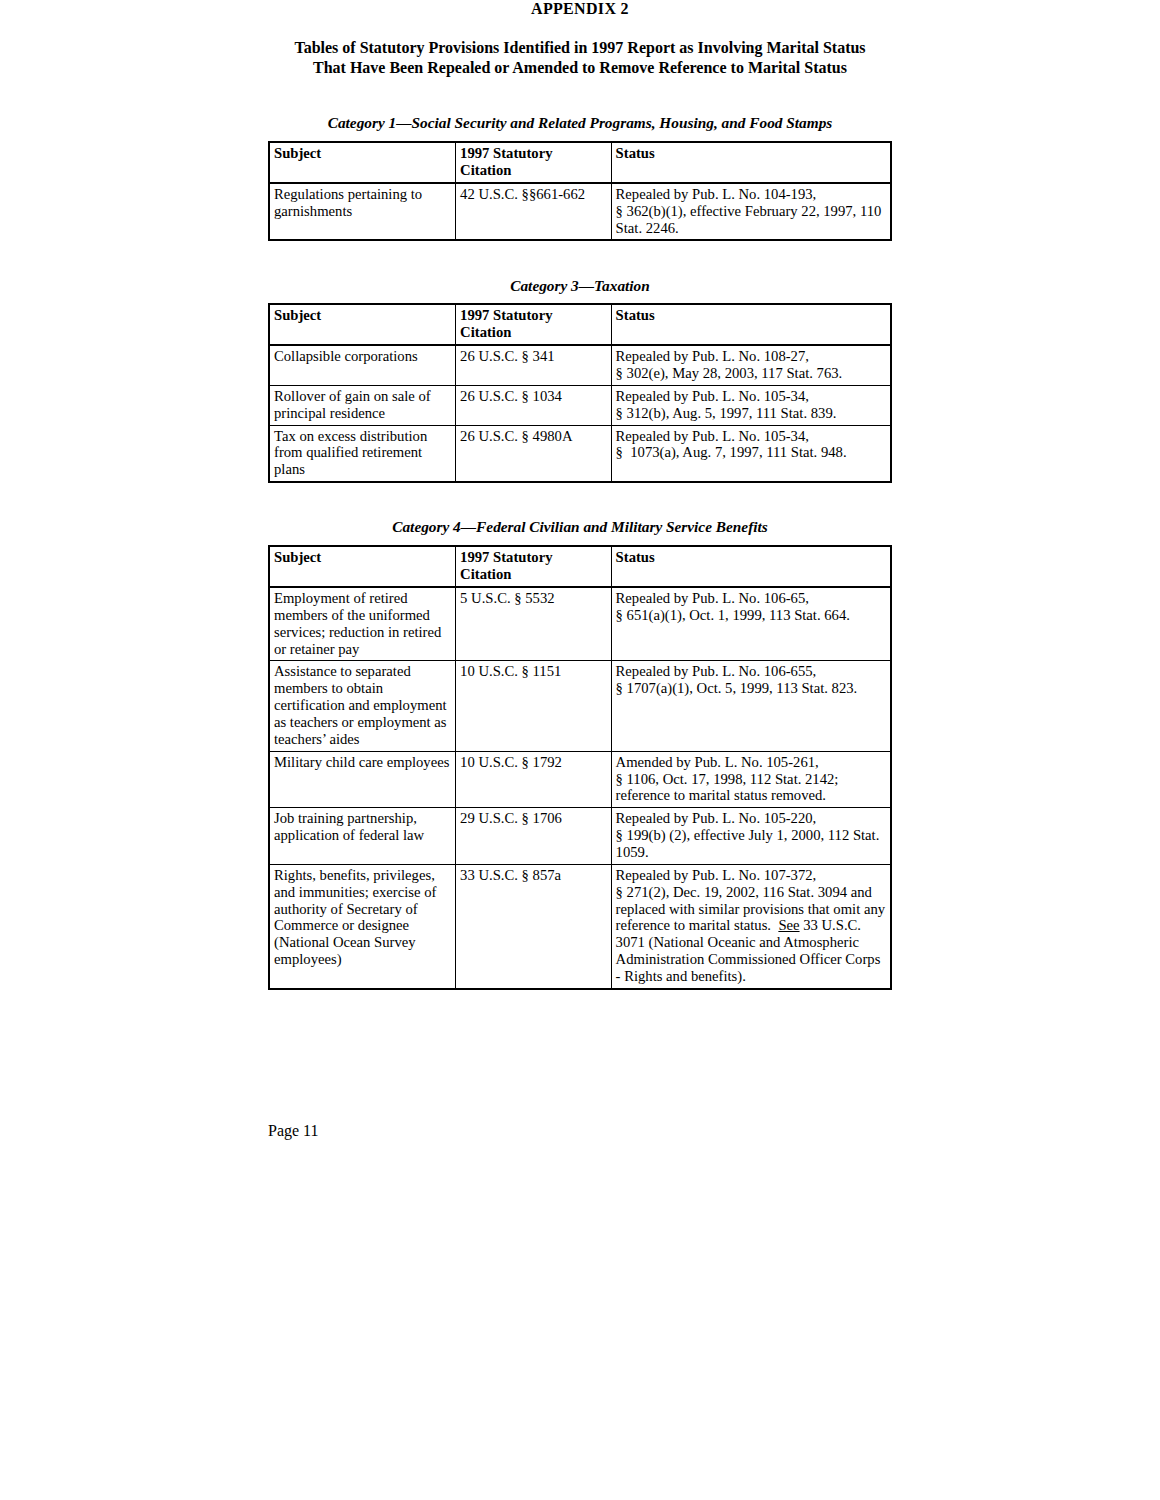APPENDIX 2
Tables of Statutory Provisions Identified in 1997 Report as Involving Marital Status
That Have Been Repealed or Amended to Remove Reference to Marital Status
Category 1—Social Security and Related Programs, Housing, and Food Stamps
| Subject | 1997 Statutory Citation | Status |
| --- | --- | --- |
| Regulations pertaining to garnishments | 42 U.S.C. §§661-662 | Repealed by Pub. L. No. 104-193, § 362(b)(1), effective February 22, 1997, 110 Stat. 2246. |
Category 3—Taxation
| Subject | 1997 Statutory Citation | Status |
| --- | --- | --- |
| Collapsible corporations | 26 U.S.C. § 341 | Repealed by Pub. L. No. 108-27, § 302(e), May 28, 2003, 117 Stat. 763. |
| Rollover of gain on sale of principal residence | 26 U.S.C. § 1034 | Repealed by Pub. L. No. 105-34, § 312(b), Aug. 5, 1997, 111 Stat. 839. |
| Tax on excess distribution from qualified retirement plans | 26 U.S.C. § 4980A | Repealed by Pub. L. No. 105-34, § 1073(a), Aug. 7, 1997, 111 Stat. 948. |
Category 4—Federal Civilian and Military Service Benefits
| Subject | 1997 Statutory Citation | Status |
| --- | --- | --- |
| Employment of retired members of the uniformed services; reduction in retired or retainer pay | 5 U.S.C. § 5532 | Repealed by Pub. L. No. 106-65, § 651(a)(1), Oct. 1, 1999, 113 Stat. 664. |
| Assistance to separated members to obtain certification and employment as teachers or employment as teachers’ aides | 10 U.S.C. § 1151 | Repealed by Pub. L. No. 106-655, § 1707(a)(1), Oct. 5, 1999, 113 Stat. 823. |
| Military child care employees | 10 U.S.C. § 1792 | Amended by Pub. L. No. 105-261, § 1106, Oct. 17, 1998, 112 Stat. 2142; reference to marital status removed. |
| Job training partnership, application of federal law | 29 U.S.C. § 1706 | Repealed by Pub. L. No. 105-220, § 199(b) (2), effective July 1, 2000, 112 Stat. 1059. |
| Rights, benefits, privileges, and immunities; exercise of authority of Secretary of Commerce or designee (National Ocean Survey employees) | 33 U.S.C. § 857a | Repealed by Pub. L. No. 107-372, § 271(2), Dec. 19, 2002, 116 Stat. 3094 and replaced with similar provisions that omit any reference to marital status. See 33 U.S.C. 3071 (National Oceanic and Atmospheric Administration Commissioned Officer Corps - Rights and benefits). |
Page 11